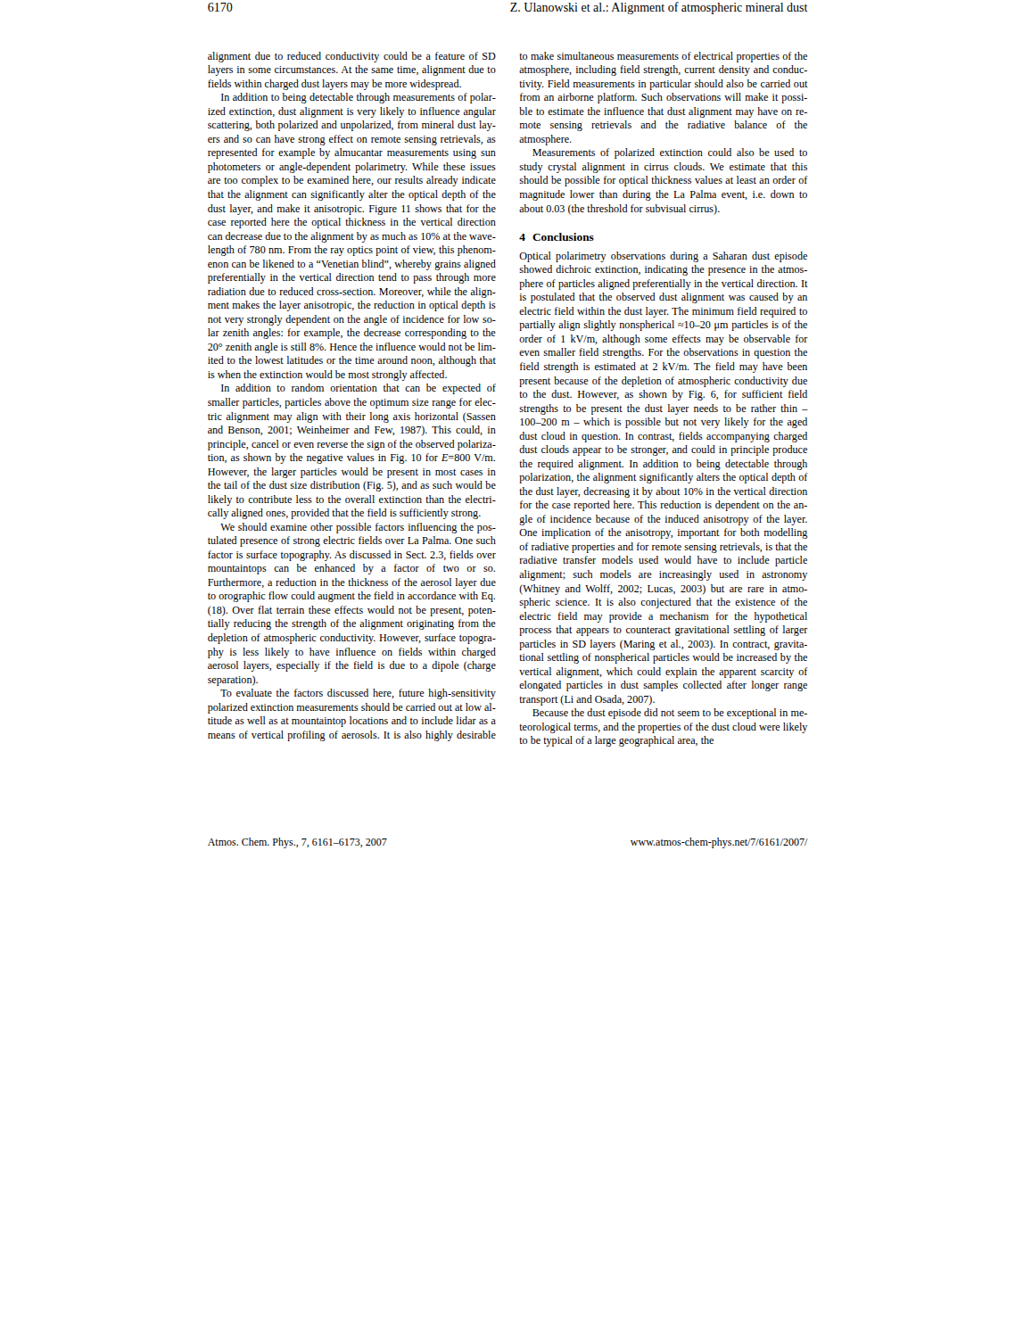6170
Z. Ulanowski et al.: Alignment of atmospheric mineral dust
alignment due to reduced conductivity could be a feature of SD layers in some circumstances. At the same time, alignment due to fields within charged dust layers may be more widespread.
In addition to being detectable through measurements of polarized extinction, dust alignment is very likely to influence angular scattering, both polarized and unpolarized, from mineral dust layers and so can have strong effect on remote sensing retrievals, as represented for example by almucantar measurements using sun photometers or angle-dependent polarimetry. While these issues are too complex to be examined here, our results already indicate that the alignment can significantly alter the optical depth of the dust layer, and make it anisotropic. Figure 11 shows that for the case reported here the optical thickness in the vertical direction can decrease due to the alignment by as much as 10% at the wavelength of 780 nm. From the ray optics point of view, this phenomenon can be likened to a “Venetian blind”, whereby grains aligned preferentially in the vertical direction tend to pass through more radiation due to reduced cross-section. Moreover, while the alignment makes the layer anisotropic, the reduction in optical depth is not very strongly dependent on the angle of incidence for low solar zenith angles: for example, the decrease corresponding to the 20° zenith angle is still 8%. Hence the influence would not be limited to the lowest latitudes or the time around noon, although that is when the extinction would be most strongly affected.
In addition to random orientation that can be expected of smaller particles, particles above the optimum size range for electric alignment may align with their long axis horizontal (Sassen and Benson, 2001; Weinheimer and Few, 1987). This could, in principle, cancel or even reverse the sign of the observed polarization, as shown by the negative values in Fig. 10 for E=800 V/m. However, the larger particles would be present in most cases in the tail of the dust size distribution (Fig. 5), and as such would be likely to contribute less to the overall extinction than the electrically aligned ones, provided that the field is sufficiently strong.
We should examine other possible factors influencing the postulated presence of strong electric fields over La Palma. One such factor is surface topography. As discussed in Sect. 2.3, fields over mountaintops can be enhanced by a factor of two or so. Furthermore, a reduction in the thickness of the aerosol layer due to orographic flow could augment the field in accordance with Eq. (18). Over flat terrain these effects would not be present, potentially reducing the strength of the alignment originating from the depletion of atmospheric conductivity. However, surface topography is less likely to have influence on fields within charged aerosol layers, especially if the field is due to a dipole (charge separation).
To evaluate the factors discussed here, future high-sensitivity polarized extinction measurements should be carried out at low altitude as well as at mountaintop locations and to include lidar as a means of vertical profiling of aerosols. It is also highly desirable to make simultaneous measurements of electrical properties of the atmosphere, including field strength, current density and conductivity. Field measurements in particular should also be carried out from an airborne platform. Such observations will make it possible to estimate the influence that dust alignment may have on remote sensing retrievals and the radiative balance of the atmosphere.
Measurements of polarized extinction could also be used to study crystal alignment in cirrus clouds. We estimate that this should be possible for optical thickness values at least an order of magnitude lower than during the La Palma event, i.e. down to about 0.03 (the threshold for subvisual cirrus).
4 Conclusions
Optical polarimetry observations during a Saharan dust episode showed dichroic extinction, indicating the presence in the atmosphere of particles aligned preferentially in the vertical direction. It is postulated that the observed dust alignment was caused by an electric field within the dust layer. The minimum field required to partially align slightly nonspherical ≈10–20 μm particles is of the order of 1 kV/m, although some effects may be observable for even smaller field strengths. For the observations in question the field strength is estimated at 2 kV/m. The field may have been present because of the depletion of atmospheric conductivity due to the dust. However, as shown by Fig. 6, for sufficient field strengths to be present the dust layer needs to be rather thin – 100–200 m – which is possible but not very likely for the aged dust cloud in question. In contrast, fields accompanying charged dust clouds appear to be stronger, and could in principle produce the required alignment. In addition to being detectable through polarization, the alignment significantly alters the optical depth of the dust layer, decreasing it by about 10% in the vertical direction for the case reported here. This reduction is dependent on the angle of incidence because of the induced anisotropy of the layer. One implication of the anisotropy, important for both modelling of radiative properties and for remote sensing retrievals, is that the radiative transfer models used would have to include particle alignment; such models are increasingly used in astronomy (Whitney and Wolff, 2002; Lucas, 2003) but are rare in atmospheric science. It is also conjectured that the existence of the electric field may provide a mechanism for the hypothetical process that appears to counteract gravitational settling of larger particles in SD layers (Maring et al., 2003). In contract, gravitational settling of nonspherical particles would be increased by the vertical alignment, which could explain the apparent scarcity of elongated particles in dust samples collected after longer range transport (Li and Osada, 2007).
Because the dust episode did not seem to be exceptional in meteorological terms, and the properties of the dust cloud were likely to be typical of a large geographical area, the
Atmos. Chem. Phys., 7, 6161–6173, 2007
www.atmos-chem-phys.net/7/6161/2007/